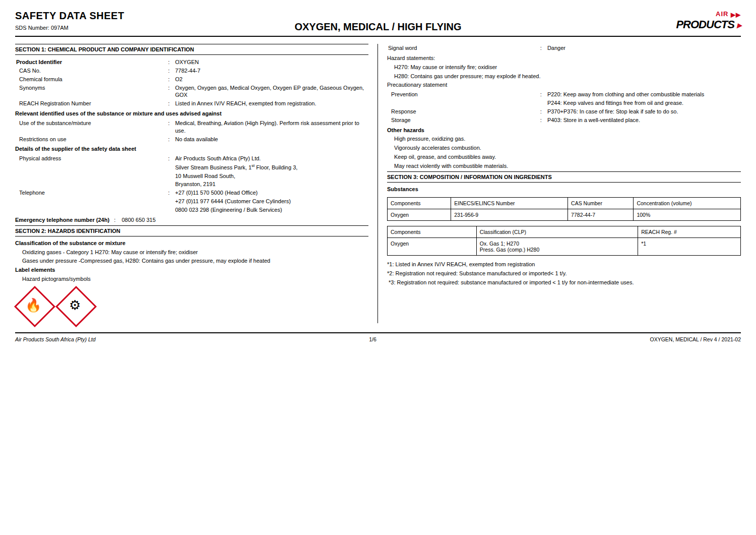SAFETY DATA SHEET
SDS Number: 097AM
OXYGEN, MEDICAL / HIGH FLYING
AIR ▸▸
PRODUCTS ▸
SECTION 1: CHEMICAL PRODUCT AND COMPANY IDENTIFICATION
| Product Identifier | : | OXYGEN |
| CAS No. | : | 7782-44-7 |
| Chemical formula | : | O2 |
| Synonyms | : | Oxygen, Oxygen gas, Medical Oxygen, Oxygen EP grade, Gaseous Oxygen, GOX |
| REACH Registration Number | : | Listed in Annex IV/V REACH, exempted from registration. |
Relevant identified uses of the substance or mixture and uses advised against
| Use of the substance/mixture | : | Medical, Breathing, Aviation (High Flying). Perform risk assessment prior to use. |
| Restrictions on use | : | No data available |
Details of the supplier of the safety data sheet
| Physical address | : | Air Products South Africa (Pty) Ltd. |
| | | Silver Stream Business Park, 1 st Floor, Building 3, |
| | | 10 Muswell Road South, |
| | | Bryanston, 2191 |
| Telephone | : | +27 (0)11 570 5000 (Head Office) |
| | | +27 (0)11 977 6444 (Customer Care Cylinders) |
| | | 0800 023 298 (Engineering / Bulk Services) |
Emergency telephone number (24h) : 0800 650 315
SECTION 2: HAZARDS IDENTIFICATION
Classification of the substance or mixture
Oxidizing gases - Category 1 H270: May cause or intensify fire; oxidiser
Gases under pressure -Compressed gas, H280: Contains gas under pressure, may explode if heated
Label elements
Hazard pictograms/symbols
🔥
⚙
| Signal word | : | Danger |
Hazard statements:
H270: May cause or intensify fire; oxidiser
H280: Contains gas under pressure; may explode if heated.
Precautionary statement
| Prevention | : | P220: Keep away from clothing and other combustible materials |
| | | P244: Keep valves and fittings free from oil and grease. |
| Response | : | P370+P376: In case of fire: Stop leak if safe to do so. |
| Storage | : | P403: Store in a well-ventilated place. |
Other hazards
High pressure, oxidizing gas.
Vigorously accelerates combustion.
Keep oil, grease, and combustibles away.
May react violently with combustible materials.
SECTION 3: COMPOSITION / INFORMATION ON INGREDIENTS
Substances
| Components | EINECS/ELINCS Number | CAS Number | Concentration (volume) |
| --- | --- | --- | --- |
| Oxygen | 231-956-9 | 7782-44-7 | 100% |
| Components | Classification (CLP) | REACH Reg. # |
| --- | --- | --- |
| Oxygen | Ox. Gas 1; H270 Press. Gas (comp.) H280 | *1 |
*1: Listed in Annex IV/V REACH, exempted from registration
*2: Registration not required: Substance manufactured or imported< 1 t/y.
*3: Registration not required: substance manufactured or imported < 1 t/y for non-intermediate uses.
Air Products South Africa (Pty) Ltd
1/6
OXYGEN, MEDICAL / Rev 4 / 2021-02